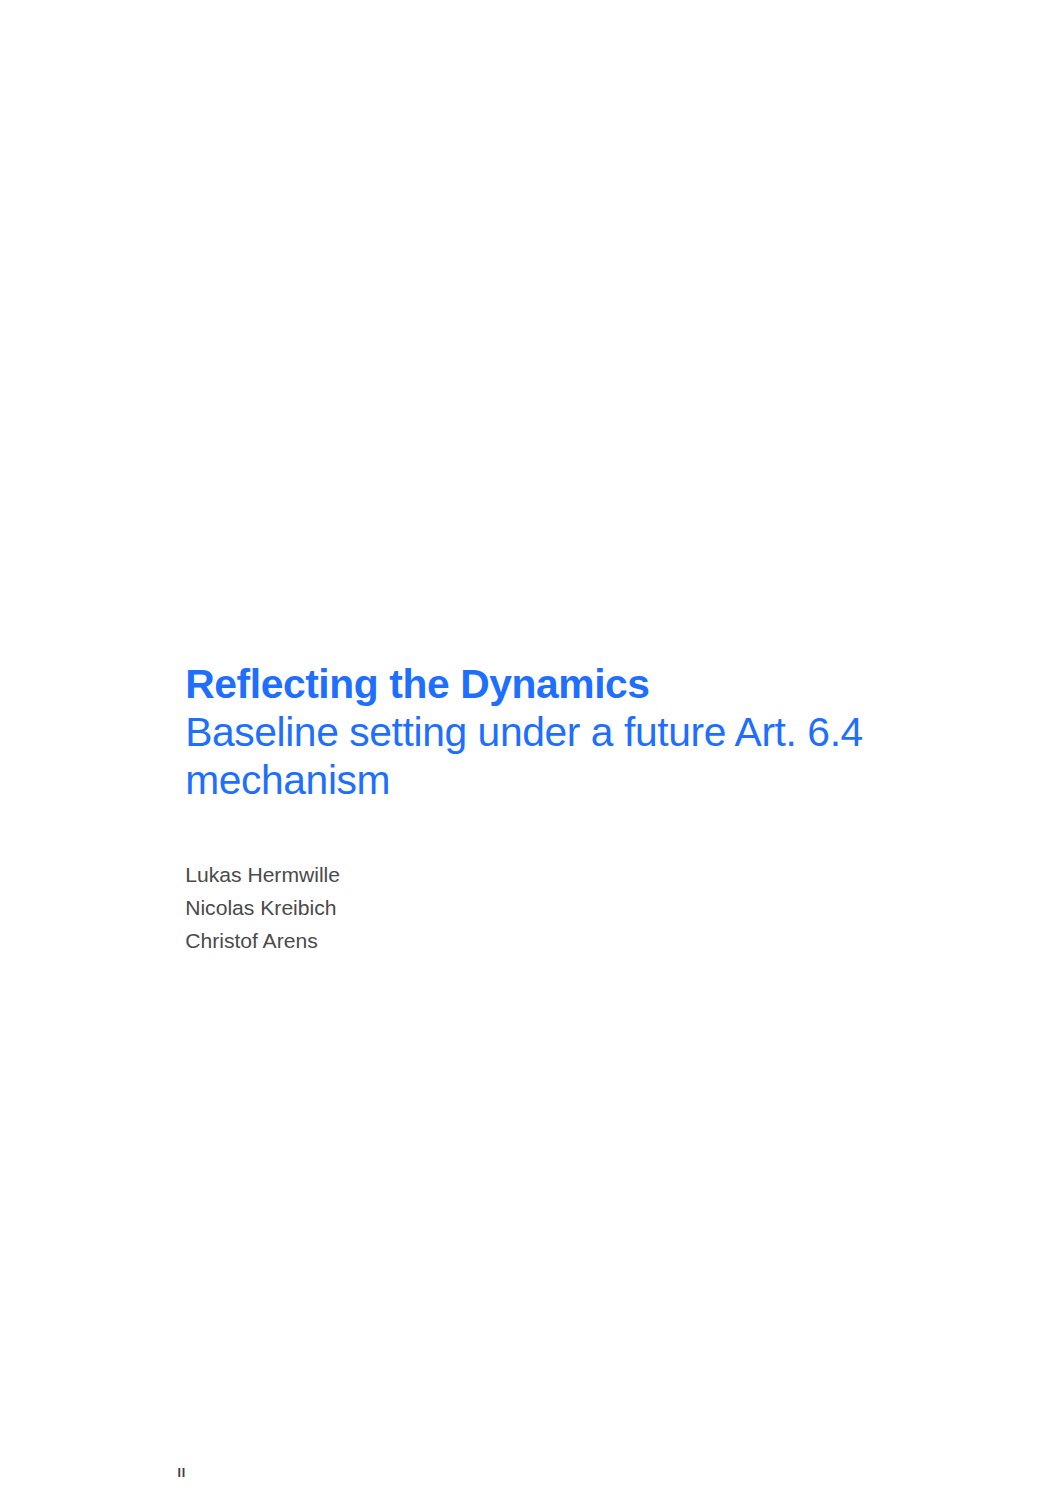Reflecting the Dynamics Baseline setting under a future Art. 6.4 mechanism
Lukas Hermwille Nicolas Kreibich Christof Arens
II